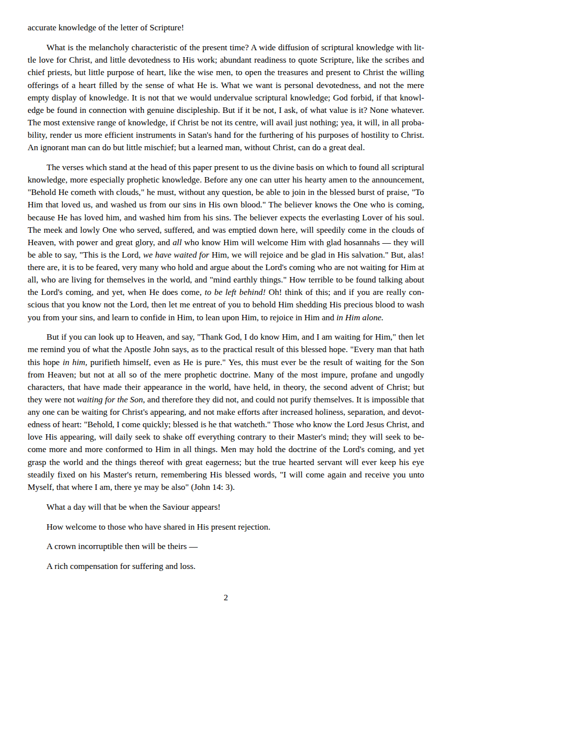accurate knowledge of the letter of Scripture!
What is the melancholy characteristic of the present time? A wide diffusion of scriptural knowledge with little love for Christ, and little devotedness to His work; abundant readiness to quote Scripture, like the scribes and chief priests, but little purpose of heart, like the wise men, to open the treasures and present to Christ the willing offerings of a heart filled by the sense of what He is. What we want is personal devotedness, and not the mere empty display of knowledge. It is not that we would undervalue scriptural knowledge; God forbid, if that knowledge be found in connection with genuine discipleship. But if it be not, I ask, of what value is it? None whatever. The most extensive range of knowledge, if Christ be not its centre, will avail just nothing; yea, it will, in all probability, render us more efficient instruments in Satan's hand for the furthering of his purposes of hostility to Christ. An ignorant man can do but little mischief; but a learned man, without Christ, can do a great deal.
The verses which stand at the head of this paper present to us the divine basis on which to found all scriptural knowledge, more especially prophetic knowledge. Before any one can utter his hearty amen to the announcement, "Behold He cometh with clouds," he must, without any question, be able to join in the blessed burst of praise, "To Him that loved us, and washed us from our sins in His own blood." The believer knows the One who is coming, because He has loved him, and washed him from his sins. The believer expects the everlasting Lover of his soul. The meek and lowly One who served, suffered, and was emptied down here, will speedily come in the clouds of Heaven, with power and great glory, and all who know Him will welcome Him with glad hosannahs — they will be able to say, "This is the Lord, we have waited for Him, we will rejoice and be glad in His salvation." But, alas! there are, it is to be feared, very many who hold and argue about the Lord's coming who are not waiting for Him at all, who are living for themselves in the world, and "mind earthly things." How terrible to be found talking about the Lord's coming, and yet, when He does come, to be left behind! Oh! think of this; and if you are really conscious that you know not the Lord, then let me entreat of you to behold Him shedding His precious blood to wash you from your sins, and learn to confide in Him, to lean upon Him, to rejoice in Him and in Him alone.
But if you can look up to Heaven, and say, "Thank God, I do know Him, and I am waiting for Him," then let me remind you of what the Apostle John says, as to the practical result of this blessed hope. "Every man that hath this hope in him, purifieth himself, even as He is pure." Yes, this must ever be the result of waiting for the Son from Heaven; but not at all so of the mere prophetic doctrine. Many of the most impure, profane and ungodly characters, that have made their appearance in the world, have held, in theory, the second advent of Christ; but they were not waiting for the Son, and therefore they did not, and could not purify themselves. It is impossible that any one can be waiting for Christ's appearing, and not make efforts after increased holiness, separation, and devotedness of heart: "Behold, I come quickly; blessed is he that watcheth." Those who know the Lord Jesus Christ, and love His appearing, will daily seek to shake off everything contrary to their Master's mind; they will seek to become more and more conformed to Him in all things. Men may hold the doctrine of the Lord's coming, and yet grasp the world and the things thereof with great eagerness; but the true hearted servant will ever keep his eye steadily fixed on his Master's return, remembering His blessed words, "I will come again and receive you unto Myself, that where I am, there ye may be also" (John 14: 3).
What a day will that be when the Saviour appears!
How welcome to those who have shared in His present rejection.
A crown incorruptible then will be theirs —
A rich compensation for suffering and loss.
2